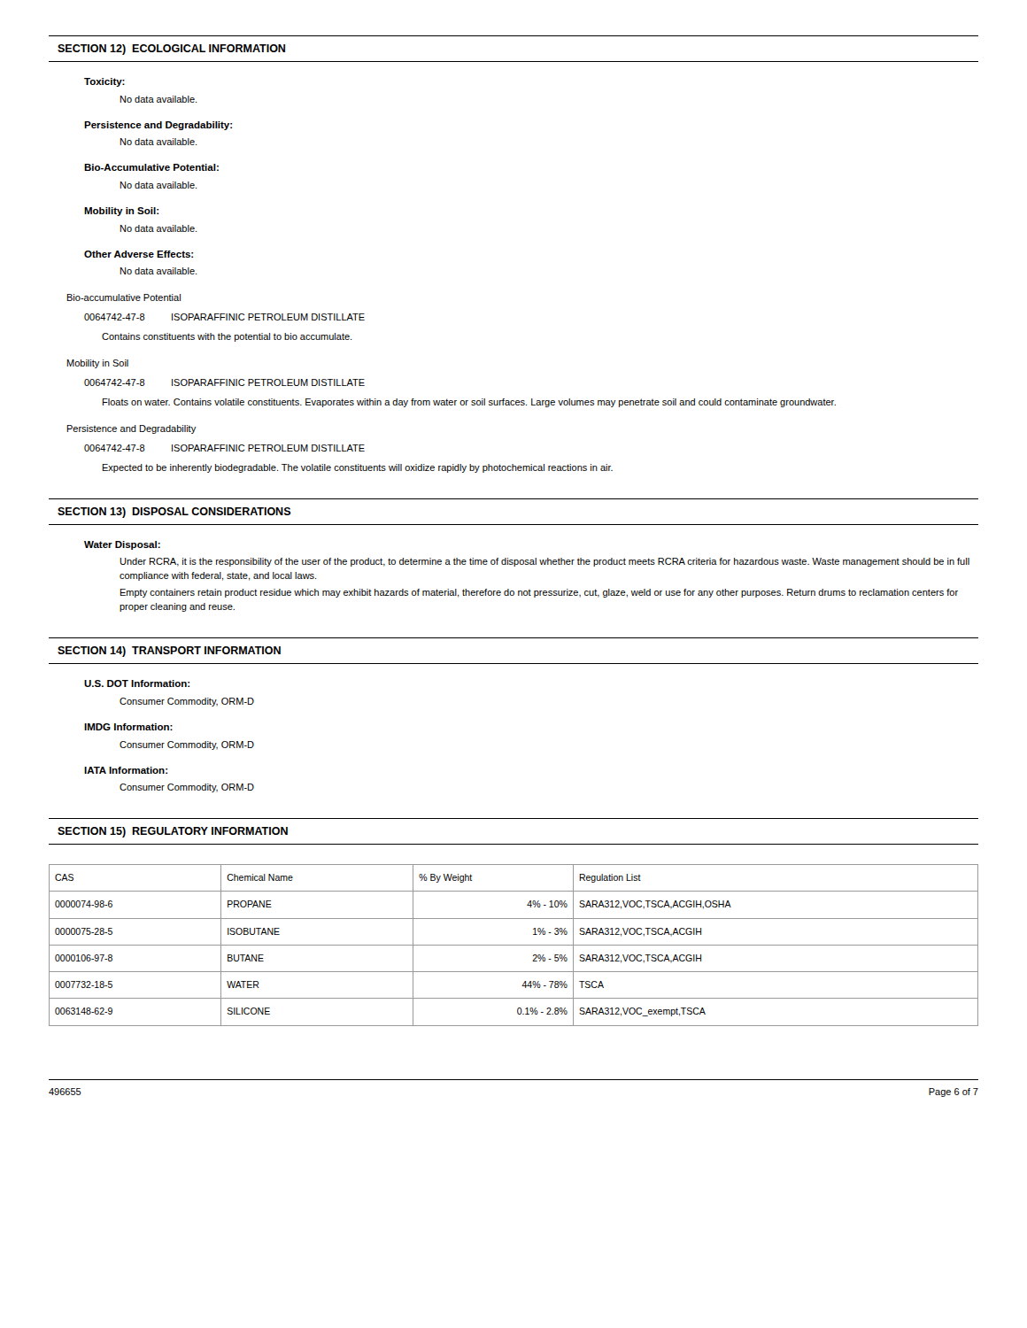SECTION 12) ECOLOGICAL INFORMATION
Toxicity:
No data available.
Persistence and Degradability:
No data available.
Bio-Accumulative Potential:
No data available.
Mobility in Soil:
No data available.
Other Adverse Effects:
No data available.
Bio-accumulative Potential
0064742-47-8 ISOPARAFFINIC PETROLEUM DISTILLATE
Contains constituents with the potential to bio accumulate.
Mobility in Soil
0064742-47-8 ISOPARAFFINIC PETROLEUM DISTILLATE
Floats on water. Contains volatile constituents. Evaporates within a day from water or soil surfaces. Large volumes may penetrate soil and could contaminate groundwater.
Persistence and Degradability
0064742-47-8 ISOPARAFFINIC PETROLEUM DISTILLATE
Expected to be inherently biodegradable. The volatile constituents will oxidize rapidly by photochemical reactions in air.
SECTION 13) DISPOSAL CONSIDERATIONS
Water Disposal:
Under RCRA, it is the responsibility of the user of the product, to determine a the time of disposal whether the product meets RCRA criteria for hazardous waste. Waste management should be in full compliance with federal, state, and local laws.
Empty containers retain product residue which may exhibit hazards of material, therefore do not pressurize, cut, glaze, weld or use for any other purposes. Return drums to reclamation centers for proper cleaning and reuse.
SECTION 14) TRANSPORT INFORMATION
U.S. DOT Information:
Consumer Commodity, ORM-D
IMDG Information:
Consumer Commodity, ORM-D
IATA Information:
Consumer Commodity, ORM-D
SECTION 15) REGULATORY INFORMATION
| CAS | Chemical Name | % By Weight | Regulation List |
| --- | --- | --- | --- |
| 0000074-98-6 | PROPANE | 4% - 10% | SARA312,VOC,TSCA,ACGIH,OSHA |
| 0000075-28-5 | ISOBUTANE | 1% - 3% | SARA312,VOC,TSCA,ACGIH |
| 0000106-97-8 | BUTANE | 2% - 5% | SARA312,VOC,TSCA,ACGIH |
| 0007732-18-5 | WATER | 44% - 78% | TSCA |
| 0063148-62-9 | SILICONE | 0.1% - 2.8% | SARA312,VOC_exempt,TSCA |
496655 Page 6 of 7